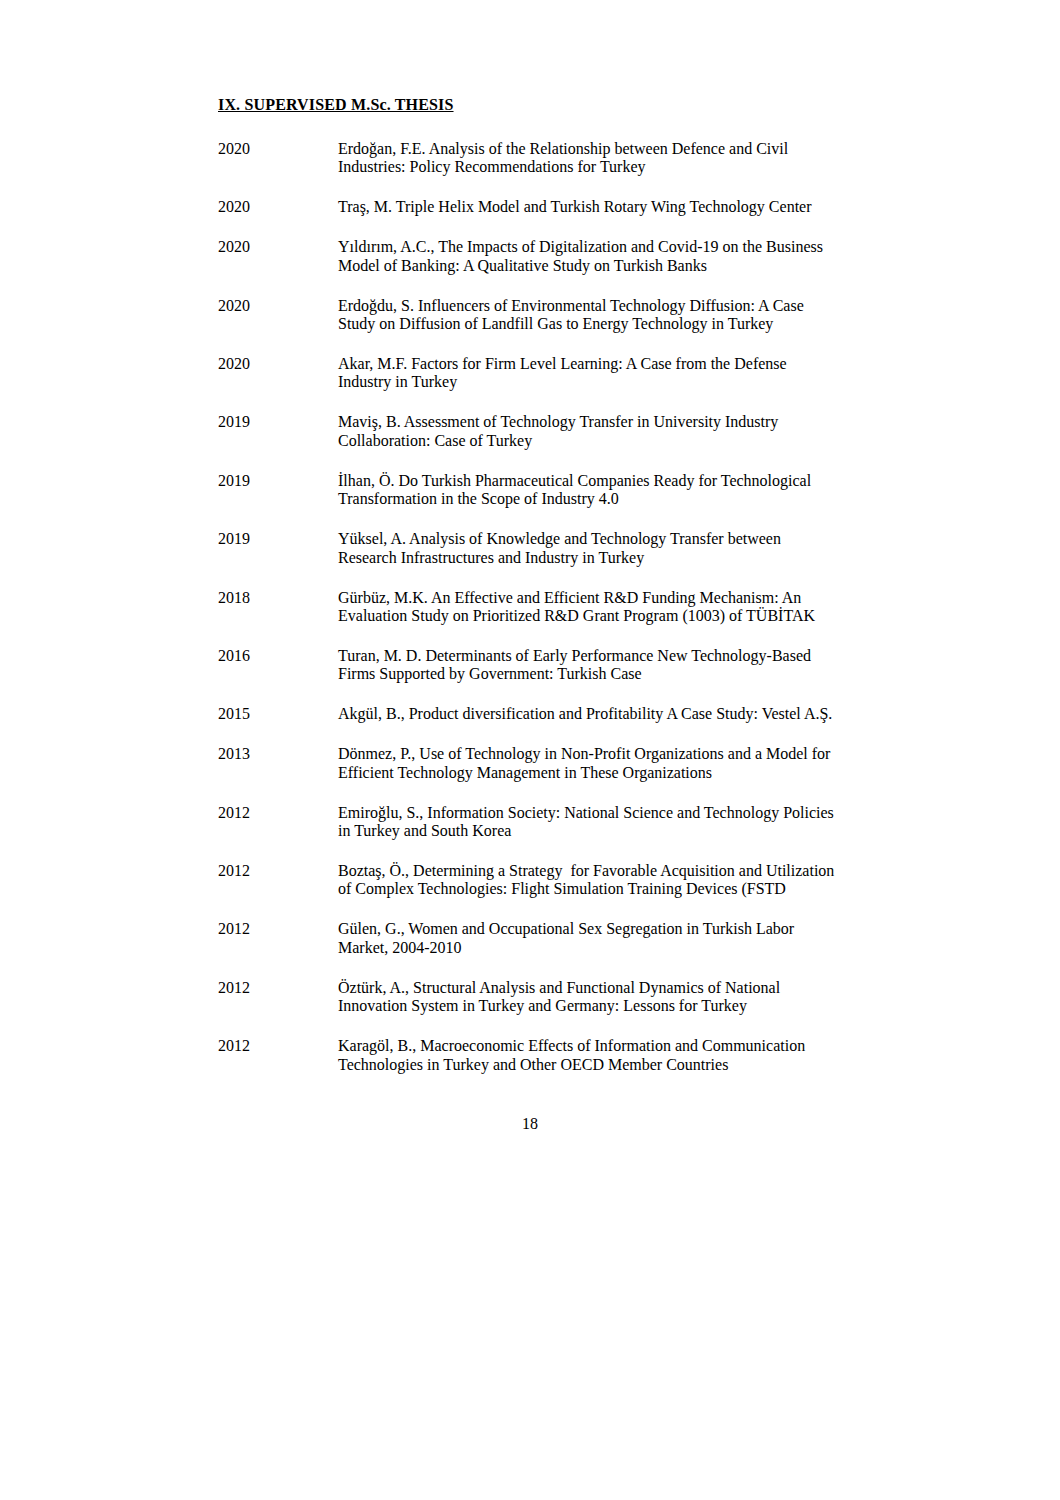IX. SUPERVISED M.Sc. THESIS
| 2020 | Erdoğan, F.E. Analysis of the Relationship between Defence and Civil Industries: Policy Recommendations for Turkey |
| 2020 | Traş, M. Triple Helix Model and Turkish Rotary Wing Technology Center |
| 2020 | Yıldırım, A.C., The Impacts of Digitalization and Covid-19 on the Business Model of Banking: A Qualitative Study on Turkish Banks |
| 2020 | Erdoğdu, S. Influencers of Environmental Technology Diffusion: A Case Study on Diffusion of Landfill Gas to Energy Technology in Turkey |
| 2020 | Akar, M.F. Factors for Firm Level Learning: A Case from the Defense Industry in Turkey |
| 2019 | Maviş, B. Assessment of Technology Transfer in University Industry Collaboration: Case of Turkey |
| 2019 | İlhan, Ö. Do Turkish Pharmaceutical Companies Ready for Technological Transformation in the Scope of Industry 4.0 |
| 2019 | Yüksel, A. Analysis of Knowledge and Technology Transfer between Research Infrastructures and Industry in Turkey |
| 2018 | Gürbüz, M.K. An Effective and Efficient R&D Funding Mechanism: An Evaluation Study on Prioritized R&D Grant Program (1003) of TÜBİTAK |
| 2016 | Turan, M. D. Determinants of Early Performance New Technology-Based Firms Supported by Government: Turkish Case |
| 2015 | Akgül, B., Product diversification and Profitability A Case Study: Vestel A.Ş. |
| 2013 | Dönmez, P., Use of Technology in Non-Profit Organizations and a Model for Efficient Technology Management in These Organizations |
| 2012 | Emiroğlu, S., Information Society: National Science and Technology Policies in Turkey and South Korea |
| 2012 | Boztaş, Ö., Determining a Strategy for Favorable Acquisition and Utilization of Complex Technologies: Flight Simulation Training Devices (FSTD |
| 2012 | Gülen, G., Women and Occupational Sex Segregation in Turkish Labor Market, 2004-2010 |
| 2012 | Öztürk, A., Structural Analysis and Functional Dynamics of National Innovation System in Turkey and Germany: Lessons for Turkey |
| 2012 | Karagöl, B., Macroeconomic Effects of Information and Communication Technologies in Turkey and Other OECD Member Countries |
18